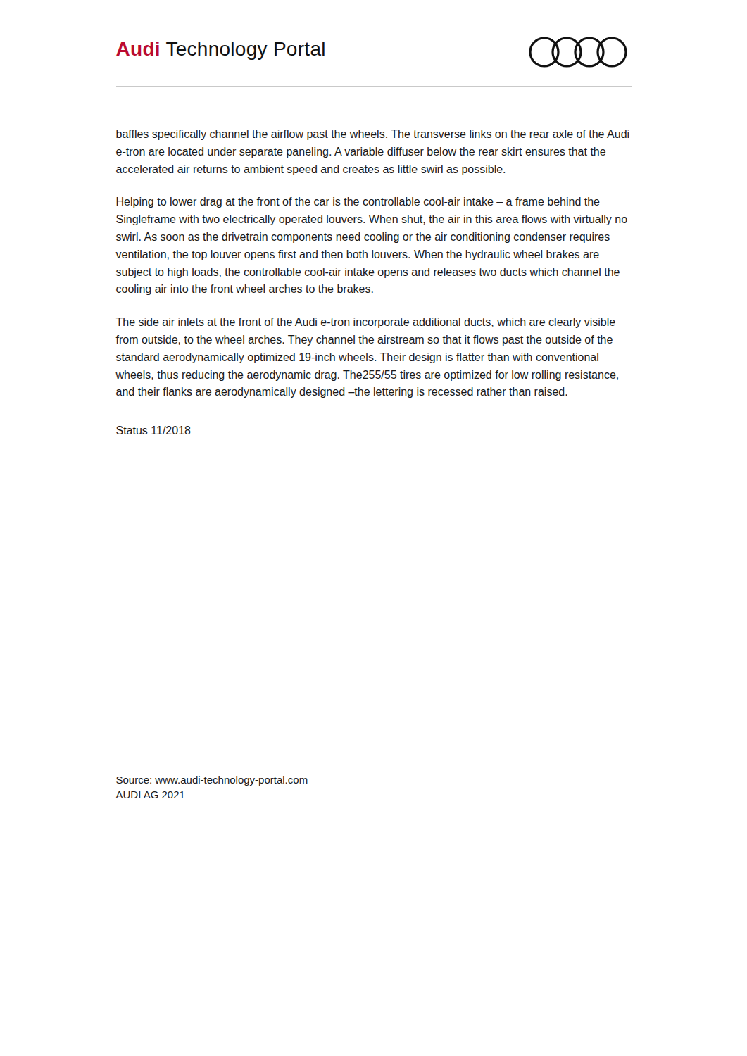Audi Technology Portal
baffles specifically channel the airflow past the wheels. The transverse links on the rear axle of the Audi e-tron are located under separate paneling. A variable diffuser below the rear skirt ensures that the accelerated air returns to ambient speed and creates as little swirl as possible.
Helping to lower drag at the front of the car is the controllable cool-air intake – a frame behind the Singleframe with two electrically operated louvers. When shut, the air in this area flows with virtually no swirl. As soon as the drivetrain components need cooling or the air conditioning condenser requires ventilation, the top louver opens first and then both louvers. When the hydraulic wheel brakes are subject to high loads, the controllable cool-air intake opens and releases two ducts which channel the cooling air into the front wheel arches to the brakes.
The side air inlets at the front of the Audi e-tron incorporate additional ducts, which are clearly visible from outside, to the wheel arches. They channel the airstream so that it flows past the outside of the standard aerodynamically optimized 19-inch wheels. Their design is flatter than with conventional wheels, thus reducing the aerodynamic drag. The255/55 tires are optimized for low rolling resistance, and their flanks are aerodynamically designed –the lettering is recessed rather than raised.
Status 11/2018
Source: www.audi-technology-portal.com
AUDI AG 2021